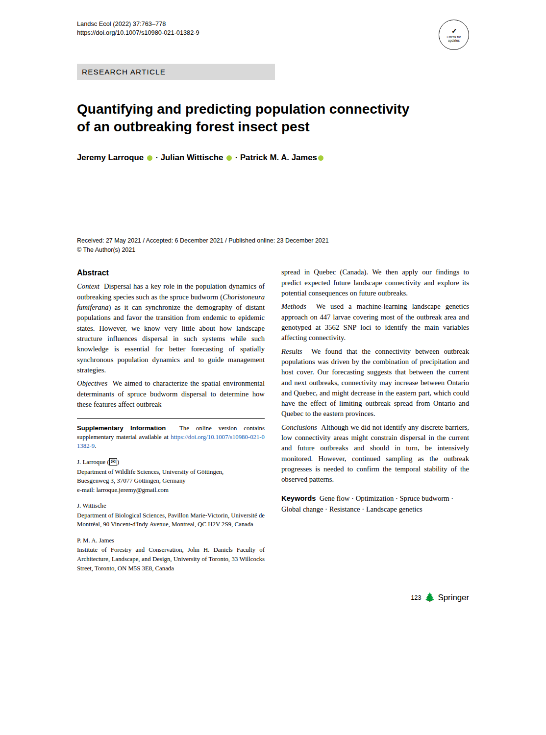Landsc Ecol (2022) 37:763–778
https://doi.org/10.1007/s10980-021-01382-9
✓ Check for
updates
RESEARCH ARTICLE
Quantifying and predicting population connectivity
of an outbreaking forest insect pest
Jeremy Larroque · Julian Wittische · Patrick M. A. James
Received: 27 May 2021 / Accepted: 6 December 2021 / Published online: 23 December 2021
© The Author(s) 2021
Abstract
Context Dispersal has a key role in the population dynamics of outbreaking species such as the spruce budworm (Choristoneura fumiferana) as it can synchronize the demography of distant populations and favor the transition from endemic to epidemic states. However, we know very little about how landscape structure influences dispersal in such systems while such knowledge is essential for better forecasting of spatially synchronous population dynamics and to guide management strategies.
Objectives We aimed to characterize the spatial environmental determinants of spruce budworm dispersal to determine how these features affect outbreak
Supplementary Information The online version contains supplementary material available at https://doi.org/10.1007/s10980-021-01382-9.
J. Larroque (✉)
Department of Wildlife Sciences, University of Göttingen,
Buesgenweg 3, 37077 Göttingen, Germany
e-mail: larroque.jeremy@gmail.com
J. Wittische
Department of Biological Sciences, Pavillon Marie-Victorin, Université de Montréal, 90 Vincent-d'Indy Avenue, Montreal, QC H2V 2S9, Canada
P. M. A. James
Institute of Forestry and Conservation, John H. Daniels Faculty of Architecture, Landscape, and Design, University of Toronto, 33 Willcocks Street, Toronto, ON M5S 3E8, Canada
spread in Quebec (Canada). We then apply our findings to predict expected future landscape connectivity and explore its potential consequences on future outbreaks.
Methods We used a machine-learning landscape genetics approach on 447 larvae covering most of the outbreak area and genotyped at 3562 SNP loci to identify the main variables affecting connectivity.
Results We found that the connectivity between outbreak populations was driven by the combination of precipitation and host cover. Our forecasting suggests that between the current and next outbreaks, connectivity may increase between Ontario and Quebec, and might decrease in the eastern part, which could have the effect of limiting outbreak spread from Ontario and Quebec to the eastern provinces.
Conclusions Although we did not identify any discrete barriers, low connectivity areas might constrain dispersal in the current and future outbreaks and should in turn, be intensively monitored. However, continued sampling as the outbreak progresses is needed to confirm the temporal stability of the observed patterns.
Keywords Gene flow · Optimization · Spruce budworm · Global change · Resistance · Landscape genetics
123 🌲 Springer